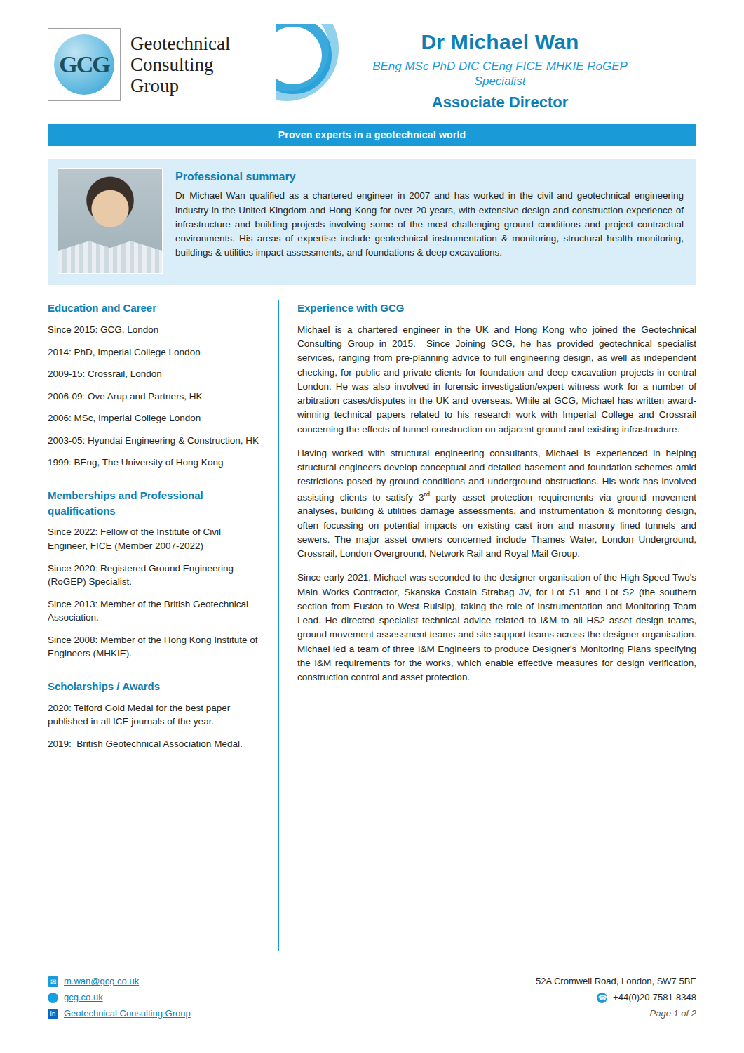GCG
Geotechnical
Consulting
Group
Dr Michael Wan
BEng MSc PhD DIC CEng FICE MHKIE RoGEP
Specialist
Associate Director
Proven experts in a geotechnical world
Professional summary
Dr Michael Wan qualified as a chartered engineer in 2007 and has worked in the civil and geotechnical engineering industry in the United Kingdom and Hong Kong for over 20 years, with extensive design and construction experience of infrastructure and building projects involving some of the most challenging ground conditions and project contractual environments. His areas of expertise include geotechnical instrumentation & monitoring, structural health monitoring, buildings & utilities impact assessments, and foundations & deep excavations.
Education and Career
Since 2015: GCG, London
2014: PhD, Imperial College London
2009-15: Crossrail, London
2006-09: Ove Arup and Partners, HK
2006: MSc, Imperial College London
2003-05: Hyundai Engineering & Construction, HK
1999: BEng, The University of Hong Kong
Memberships and Professional qualifications
Since 2022: Fellow of the Institute of Civil Engineer, FICE (Member 2007-2022)
Since 2020: Registered Ground Engineering (RoGEP) Specialist.
Since 2013: Member of the British Geotechnical Association.
Since 2008: Member of the Hong Kong Institute of Engineers (MHKIE).
Scholarships / Awards
2020: Telford Gold Medal for the best paper published in all ICE journals of the year.
2019: British Geotechnical Association Medal.
Experience with GCG
Michael is a chartered engineer in the UK and Hong Kong who joined the Geotechnical Consulting Group in 2015. Since Joining GCG, he has provided geotechnical specialist services, ranging from pre-planning advice to full engineering design, as well as independent checking, for public and private clients for foundation and deep excavation projects in central London. He was also involved in forensic investigation/expert witness work for a number of arbitration cases/disputes in the UK and overseas. While at GCG, Michael has written award-winning technical papers related to his research work with Imperial College and Crossrail concerning the effects of tunnel construction on adjacent ground and existing infrastructure.
Having worked with structural engineering consultants, Michael is experienced in helping structural engineers develop conceptual and detailed basement and foundation schemes amid restrictions posed by ground conditions and underground obstructions. His work has involved assisting clients to satisfy 3rd party asset protection requirements via ground movement analyses, building & utilities damage assessments, and instrumentation & monitoring design, often focussing on potential impacts on existing cast iron and masonry lined tunnels and sewers. The major asset owners concerned include Thames Water, London Underground, Crossrail, London Overground, Network Rail and Royal Mail Group.
Since early 2021, Michael was seconded to the designer organisation of the High Speed Two's Main Works Contractor, Skanska Costain Strabag JV, for Lot S1 and Lot S2 (the southern section from Euston to West Ruislip), taking the role of Instrumentation and Monitoring Team Lead. He directed specialist technical advice related to I&M to all HS2 asset design teams, ground movement assessment teams and site support teams across the designer organisation. Michael led a team of three I&M Engineers to produce Designer's Monitoring Plans specifying the I&M requirements for the works, which enable effective measures for design verification, construction control and asset protection.
✉m.wan@gcg.co.uk
🌐gcg.co.uk
in Geotechnical Consulting Group
52A Cromwell Road, London, SW7 5BE
☎+44(0)20-7581-8348
Page 1 of 2